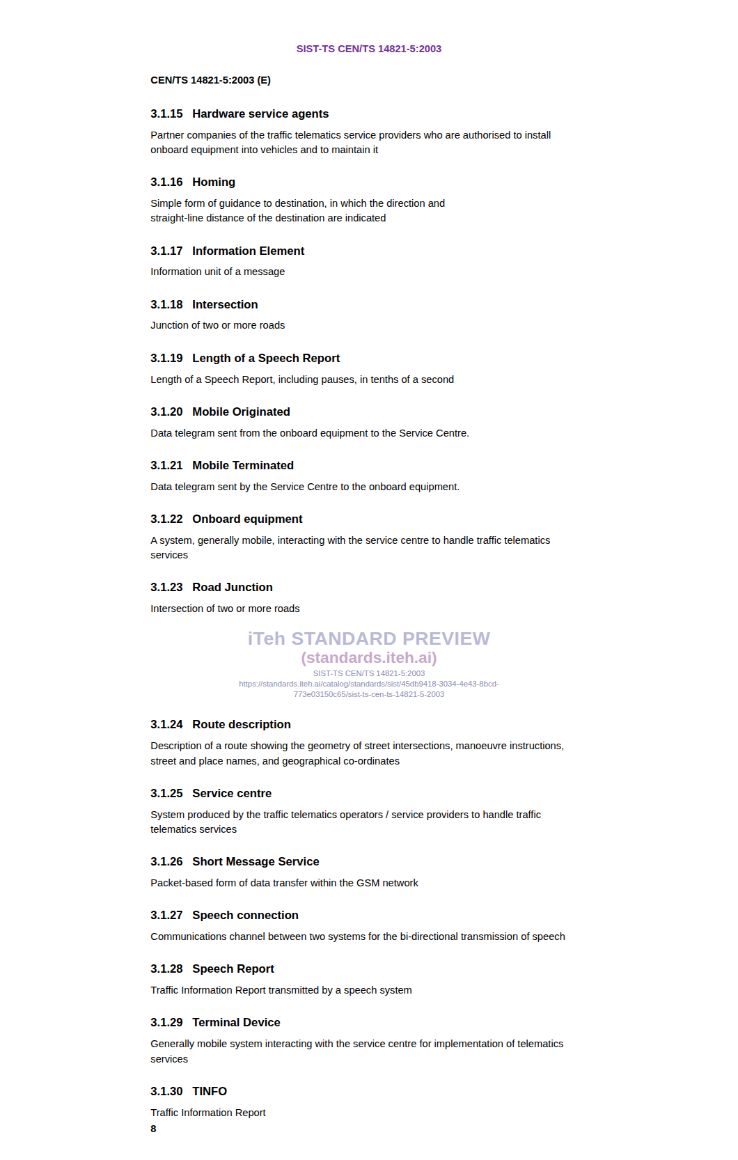SIST-TS CEN/TS 14821-5:2003
CEN/TS 14821-5:2003 (E)
3.1.15 Hardware service agents
Partner companies of the traffic telematics service providers who are authorised to install onboard equipment into vehicles and to maintain it
3.1.16 Homing
Simple form of guidance to destination, in which the direction and
straight-line distance of the destination are indicated
3.1.17 Information Element
Information unit of a message
3.1.18 Intersection
Junction of two or more roads
3.1.19 Length of a Speech Report
Length of a Speech Report, including pauses, in tenths of a second
3.1.20 Mobile Originated
Data telegram sent from the onboard equipment to the Service Centre.
3.1.21 Mobile Terminated
Data telegram sent by the Service Centre to the onboard equipment.
3.1.22 Onboard equipment
A system, generally mobile, interacting with the service centre to handle traffic telematics services
3.1.23 Road Junction
Intersection of two or more roads
iTeh STANDARD PREVIEW
(standards.iteh.ai)
SIST-TS CEN/TS 14821-5:2003
https://standards.iteh.ai/catalog/standards/sist/45db9418-3034-4e43-8bcd-
773e03150c65/sist-ts-cen-ts-14821-5-2003
3.1.24 Route description
Description of a route showing the geometry of street intersections, manoeuvre instructions, street and place names, and geographical co-ordinates
3.1.25 Service centre
System produced by the traffic telematics operators / service providers to handle traffic telematics services
3.1.26 Short Message Service
Packet-based form of data transfer within the GSM network
3.1.27 Speech connection
Communications channel between two systems for the bi-directional transmission of speech
3.1.28 Speech Report
Traffic Information Report transmitted by a speech system
3.1.29 Terminal Device
Generally mobile system interacting with the service centre for implementation of telematics services
3.1.30 TINFO
Traffic Information Report
8